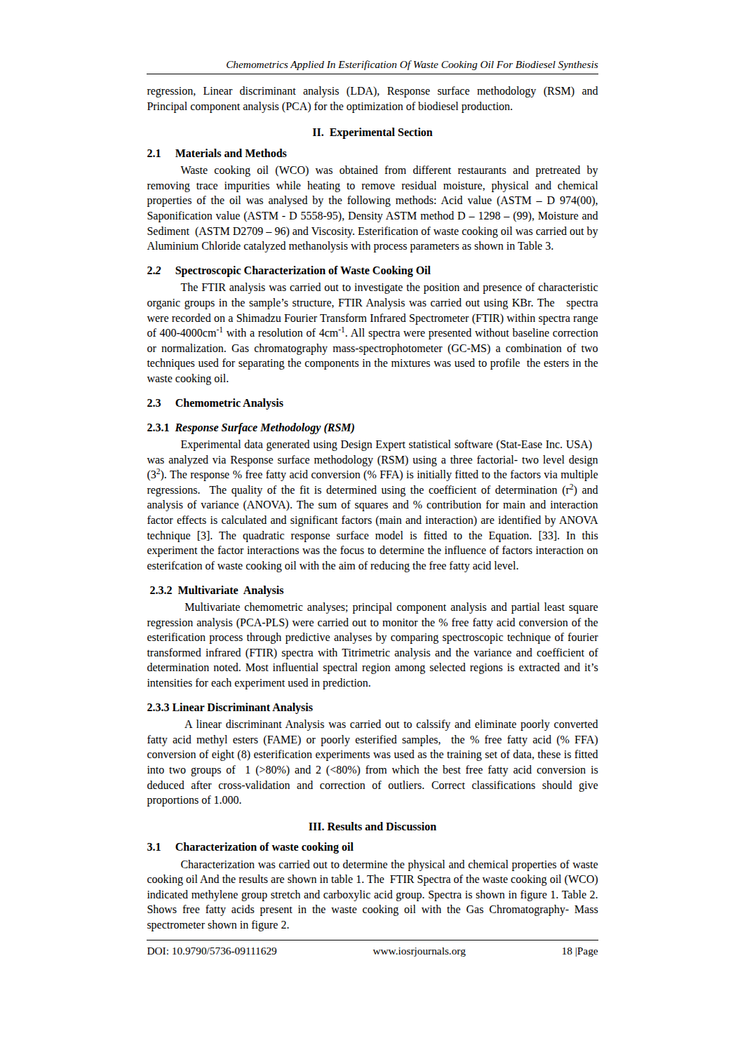Chemometrics Applied In Esterification Of Waste Cooking Oil For Biodiesel Synthesis
regression, Linear discriminant analysis (LDA), Response surface methodology (RSM) and Principal component analysis (PCA) for the optimization of biodiesel production.
II. Experimental Section
2.1 Materials and Methods
Waste cooking oil (WCO) was obtained from different restaurants and pretreated by removing trace impurities while heating to remove residual moisture, physical and chemical properties of the oil was analysed by the following methods: Acid value (ASTM – D 974(00), Saponification value (ASTM - D 5558-95), Density ASTM method D – 1298 – (99), Moisture and Sediment (ASTM D2709 – 96) and Viscosity. Esterification of waste cooking oil was carried out by Aluminium Chloride catalyzed methanolysis with process parameters as shown in Table 3.
2.2 Spectroscopic Characterization of Waste Cooking Oil
The FTIR analysis was carried out to investigate the position and presence of characteristic organic groups in the sample’s structure, FTIR Analysis was carried out using KBr. The spectra were recorded on a Shimadzu Fourier Transform Infrared Spectrometer (FTIR) within spectra range of 400-4000cm-1 with a resolution of 4cm-1. All spectra were presented without baseline correction or normalization. Gas chromatography mass-spectrophotometer (GC-MS) a combination of two techniques used for separating the components in the mixtures was used to profile the esters in the waste cooking oil.
2.3 Chemometric Analysis
2.3.1 Response Surface Methodology (RSM)
Experimental data generated using Design Expert statistical software (Stat-Ease Inc. USA) was analyzed via Response surface methodology (RSM) using a three factorial- two level design (32). The response % free fatty acid conversion (% FFA) is initially fitted to the factors via multiple regressions. The quality of the fit is determined using the coefficient of determination (r2) and analysis of variance (ANOVA). The sum of squares and % contribution for main and interaction factor effects is calculated and significant factors (main and interaction) are identified by ANOVA technique [3]. The quadratic response surface model is fitted to the Equation. [33]. In this experiment the factor interactions was the focus to determine the influence of factors interaction on esterifcation of waste cooking oil with the aim of reducing the free fatty acid level.
2.3.2 Multivariate Analysis
Multivariate chemometric analyses; principal component analysis and partial least square regression analysis (PCA-PLS) were carried out to monitor the % free fatty acid conversion of the esterification process through predictive analyses by comparing spectroscopic technique of fourier transformed infrared (FTIR) spectra with Titrimetric analysis and the variance and coefficient of determination noted. Most influential spectral region among selected regions is extracted and it’s intensities for each experiment used in prediction.
2.3.3 Linear Discriminant Analysis
A linear discriminant Analysis was carried out to calssify and eliminate poorly converted fatty acid methyl esters (FAME) or poorly esterified samples, the % free fatty acid (% FFA) conversion of eight (8) esterification experiments was used as the training set of data, these is fitted into two groups of 1 (>80%) and 2 (<80%) from which the best free fatty acid conversion is deduced after cross-validation and correction of outliers. Correct classifications should give proportions of 1.000.
III. Results and Discussion
3.1 Characterization of waste cooking oil
Characterization was carried out to determine the physical and chemical properties of waste cooking oil And the results are shown in table 1. The FTIR Spectra of the waste cooking oil (WCO) indicated methylene group stretch and carboxylic acid group. Spectra is shown in figure 1. Table 2. Shows free fatty acids present in the waste cooking oil with the Gas Chromatography- Mass spectrometer shown in figure 2.
DOI: 10.9790/5736-09111629 www.iosrjournals.org 18 |Page